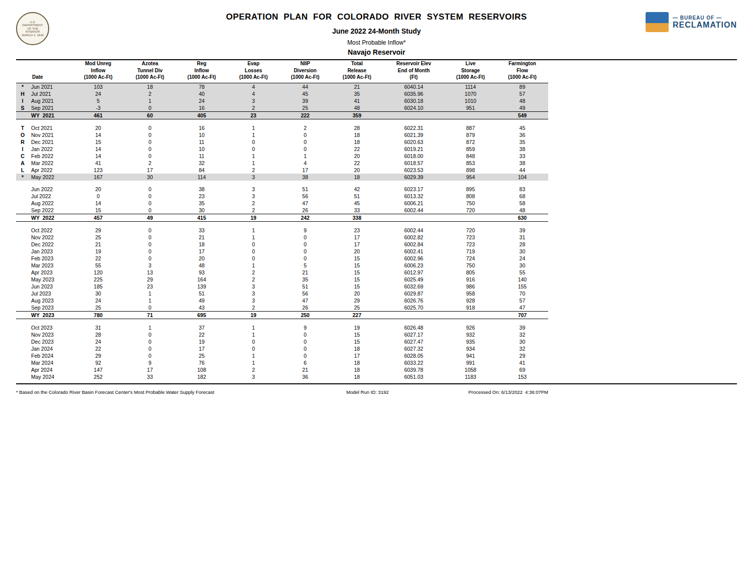U.S.
DEPARTMENT
OF THE
INTERIOR
MARCH 3, 1849
— BUREAU OF —
RECLAMATION
OPERATION PLAN FOR COLORADO RIVER SYSTEM RESERVOIRS
June 2022 24-Month Study
Most Probable Inflow*
Navajo Reservoir
| | | Mod Unreg | Azotea | Reg | Evap | NIIP | Total | Reservoir Elev | Live | Farmington |
| --- | --- | --- | --- | --- | --- | --- | --- | --- | --- | --- |
| | | Inflow | Tunnel Div | Inflow | Losses | Diversion | Release | End of Month | Storage | Flow |
| | Date | (1000 Ac-Ft) | (1000 Ac-Ft) | (1000 Ac-Ft) | (1000 Ac-Ft) | (1000 Ac-Ft) | (1000 Ac-Ft) | (Ft) | (1000 Ac-Ft) | (1000 Ac-Ft) |
| * | Jun 2021 | 103 | 18 | 78 | 4 | 44 | 21 | 6040.14 | 1114 | 89 |
| H | Jul 2021 | 24 | 2 | 40 | 4 | 45 | 35 | 6035.96 | 1070 | 57 |
| I | Aug 2021 | 5 | 1 | 24 | 3 | 39 | 41 | 6030.18 | 1010 | 48 |
| S | Sep 2021 | -3 | 0 | 16 | 2 | 25 | 48 | 6024.10 | 951 | 49 |
| | WY 2021 | 461 | 60 | 405 | 23 | 222 | 359 | | | 549 |
| T | Oct 2021 | 20 | 0 | 16 | 1 | 2 | 28 | 6022.31 | 887 | 45 |
| O | Nov 2021 | 14 | 0 | 10 | 1 | 0 | 18 | 6021.39 | 879 | 36 |
| R | Dec 2021 | 15 | 0 | 11 | 0 | 0 | 18 | 6020.63 | 872 | 35 |
| I | Jan 2022 | 14 | 0 | 10 | 0 | 0 | 22 | 6019.21 | 859 | 38 |
| C | Feb 2022 | 14 | 0 | 11 | 1 | 1 | 20 | 6018.00 | 848 | 33 |
| A | Mar 2022 | 41 | 2 | 32 | 1 | 4 | 22 | 6018.57 | 853 | 38 |
| L | Apr 2022 | 123 | 17 | 84 | 2 | 17 | 20 | 6023.53 | 898 | 44 |
| * | May 2022 | 167 | 30 | 114 | 3 | 38 | 18 | 6029.39 | 954 | 104 |
| | Jun 2022 | 20 | 0 | 38 | 3 | 51 | 42 | 6023.17 | 895 | 83 |
| | Jul 2022 | 0 | 0 | 23 | 3 | 56 | 51 | 6013.32 | 808 | 68 |
| | Aug 2022 | 14 | 0 | 35 | 2 | 47 | 45 | 6006.21 | 750 | 58 |
| | Sep 2022 | 15 | 0 | 30 | 2 | 26 | 33 | 6002.44 | 720 | 48 |
| | WY 2022 | 457 | 49 | 415 | 19 | 242 | 338 | | | 630 |
| | Oct 2022 | 29 | 0 | 33 | 1 | 9 | 23 | 6002.44 | 720 | 39 |
| | Nov 2022 | 25 | 0 | 21 | 1 | 0 | 17 | 6002.82 | 723 | 31 |
| | Dec 2022 | 21 | 0 | 18 | 0 | 0 | 17 | 6002.84 | 723 | 28 |
| | Jan 2023 | 19 | 0 | 17 | 0 | 0 | 20 | 6002.41 | 719 | 30 |
| | Feb 2023 | 22 | 0 | 20 | 0 | 0 | 15 | 6002.96 | 724 | 24 |
| | Mar 2023 | 55 | 3 | 48 | 1 | 5 | 15 | 6006.23 | 750 | 30 |
| | Apr 2023 | 120 | 13 | 93 | 2 | 21 | 15 | 6012.97 | 805 | 55 |
| | May 2023 | 225 | 29 | 164 | 2 | 35 | 15 | 6025.49 | 916 | 140 |
| | Jun 2023 | 185 | 23 | 139 | 3 | 51 | 15 | 6032.69 | 986 | 155 |
| | Jul 2023 | 30 | 1 | 51 | 3 | 56 | 20 | 6029.87 | 958 | 70 |
| | Aug 2023 | 24 | 1 | 49 | 3 | 47 | 29 | 6026.76 | 928 | 57 |
| | Sep 2023 | 25 | 0 | 43 | 2 | 26 | 25 | 6025.70 | 918 | 47 |
| | WY 2023 | 780 | 71 | 695 | 19 | 250 | 227 | | | 707 |
| | Oct 2023 | 31 | 1 | 37 | 1 | 9 | 19 | 6026.48 | 926 | 39 |
| | Nov 2023 | 28 | 0 | 22 | 1 | 0 | 15 | 6027.17 | 932 | 32 |
| | Dec 2023 | 24 | 0 | 19 | 0 | 0 | 15 | 6027.47 | 935 | 30 |
| | Jan 2024 | 22 | 0 | 17 | 0 | 0 | 18 | 6027.32 | 934 | 32 |
| | Feb 2024 | 29 | 0 | 25 | 1 | 0 | 17 | 6028.05 | 941 | 29 |
| | Mar 2024 | 92 | 9 | 76 | 1 | 6 | 18 | 6033.22 | 991 | 41 |
| | Apr 2024 | 147 | 17 | 108 | 2 | 21 | 18 | 6039.78 | 1058 | 69 |
| | May 2024 | 252 | 33 | 182 | 3 | 36 | 18 | 6051.03 | 1183 | 153 |
* Based on the Colorado River Basin Forecast Center's Most Probable Water Supply Forecast
Model Run ID: 3192
Processed On: 6/13/2022 4:36:07PM